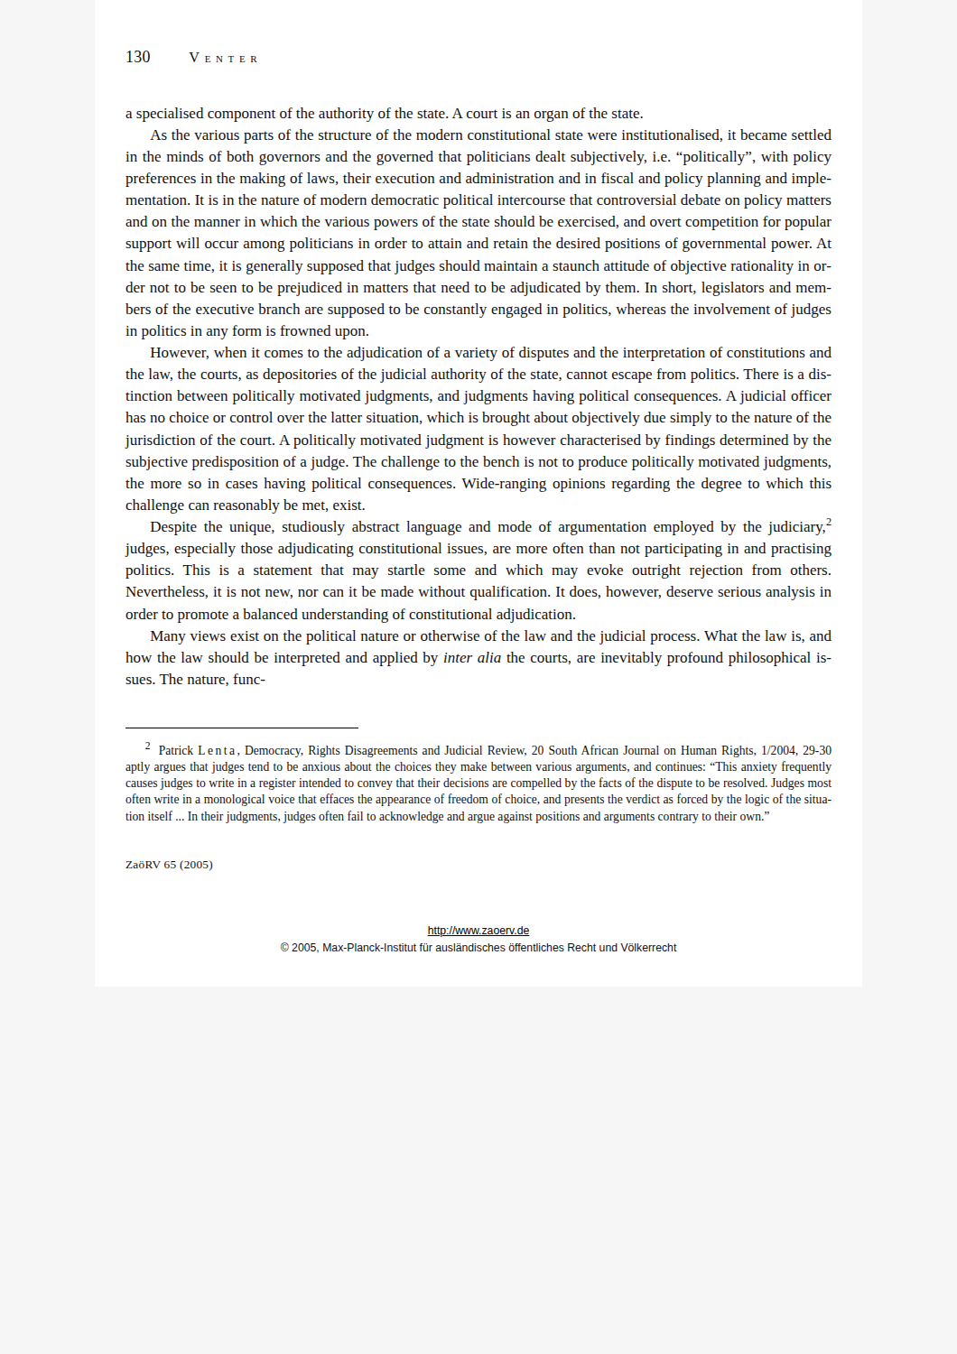130 Venter
a specialised component of the authority of the state. A court is an organ of the state.
As the various parts of the structure of the modern constitutional state were institutionalised, it became settled in the minds of both governors and the governed that politicians dealt subjectively, i.e. “politically”, with policy preferences in the making of laws, their execution and administration and in fiscal and policy planning and implementation. It is in the nature of modern democratic political intercourse that controversial debate on policy matters and on the manner in which the various powers of the state should be exercised, and overt competition for popular support will occur among politicians in order to attain and retain the desired positions of governmental power. At the same time, it is generally supposed that judges should maintain a staunch attitude of objective rationality in order not to be seen to be prejudiced in matters that need to be adjudicated by them. In short, legislators and members of the executive branch are supposed to be constantly engaged in politics, whereas the involvement of judges in politics in any form is frowned upon.
However, when it comes to the adjudication of a variety of disputes and the interpretation of constitutions and the law, the courts, as depositories of the judicial authority of the state, cannot escape from politics. There is a distinction between politically motivated judgments, and judgments having political consequences. A judicial officer has no choice or control over the latter situation, which is brought about objectively due simply to the nature of the jurisdiction of the court. A politically motivated judgment is however characterised by findings determined by the subjective predisposition of a judge. The challenge to the bench is not to produce politically motivated judgments, the more so in cases having political consequences. Wide-ranging opinions regarding the degree to which this challenge can reasonably be met, exist.
Despite the unique, studiously abstract language and mode of argumentation employed by the judiciary,2 judges, especially those adjudicating constitutional issues, are more often than not participating in and practising politics. This is a statement that may startle some and which may evoke outright rejection from others. Nevertheless, it is not new, nor can it be made without qualification. It does, however, deserve serious analysis in order to promote a balanced understanding of constitutional adjudication.
Many views exist on the political nature or otherwise of the law and the judicial process. What the law is, and how the law should be interpreted and applied by inter alia the courts, are inevitably profound philosophical issues. The nature, func-
2 Patrick Lenta, Democracy, Rights Disagreements and Judicial Review, 20 South African Journal on Human Rights, 1/2004, 29-30 aptly argues that judges tend to be anxious about the choices they make between various arguments, and continues: “This anxiety frequently causes judges to write in a register intended to convey that their decisions are compelled by the facts of the dispute to be resolved. Judges most often write in a monological voice that effaces the appearance of freedom of choice, and presents the verdict as forced by the logic of the situation itself ... In their judgments, judges often fail to acknowledge and argue against positions and arguments contrary to their own.”
ZaöRV 65 (2005)
http://www.zaoerv.de
© 2005, Max-Planck-Institut für ausländisches öffentliches Recht und Völkerrecht